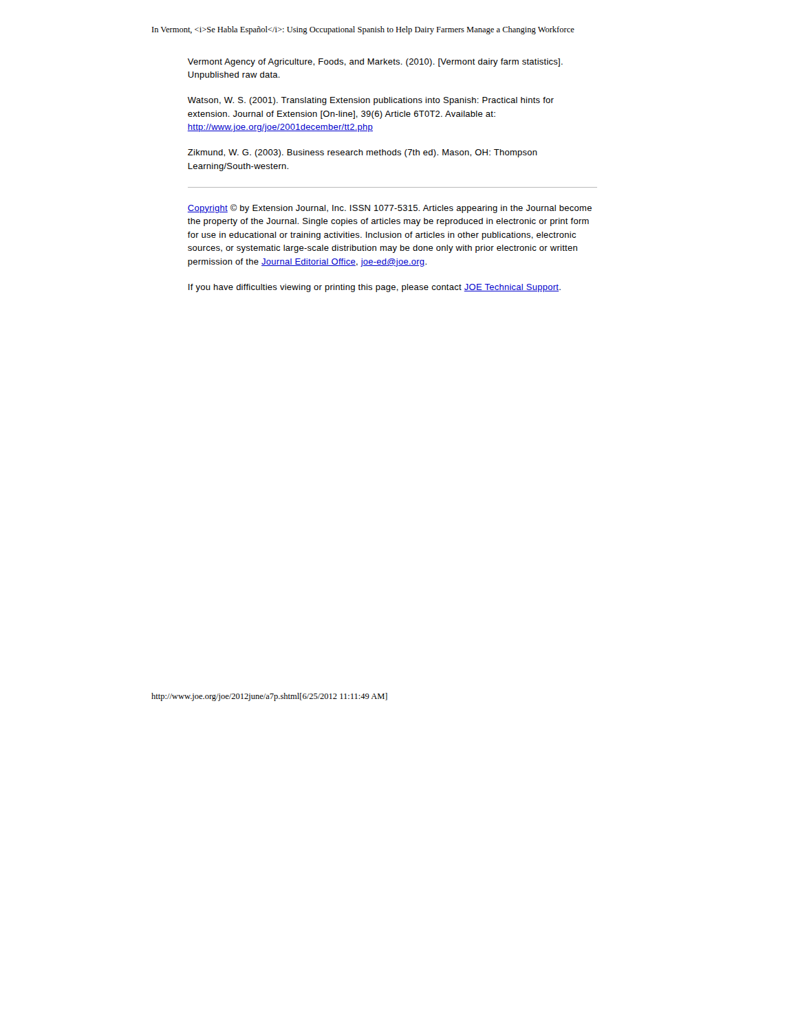In Vermont, <i>Se Habla Español</i>: Using Occupational Spanish to Help Dairy Farmers Manage a Changing Workforce
Vermont Agency of Agriculture, Foods, and Markets. (2010). [Vermont dairy farm statistics]. Unpublished raw data.
Watson, W. S. (2001). Translating Extension publications into Spanish: Practical hints for extension. Journal of Extension [On-line], 39(6) Article 6T0T2. Available at: http://www.joe.org/joe/2001december/tt2.php
Zikmund, W. G. (2003). Business research methods (7th ed). Mason, OH: Thompson Learning/South-western.
Copyright © by Extension Journal, Inc. ISSN 1077-5315. Articles appearing in the Journal become the property of the Journal. Single copies of articles may be reproduced in electronic or print form for use in educational or training activities. Inclusion of articles in other publications, electronic sources, or systematic large-scale distribution may be done only with prior electronic or written permission of the Journal Editorial Office, joe-ed@joe.org.
If you have difficulties viewing or printing this page, please contact JOE Technical Support.
http://www.joe.org/joe/2012june/a7p.shtml[6/25/2012 11:11:49 AM]